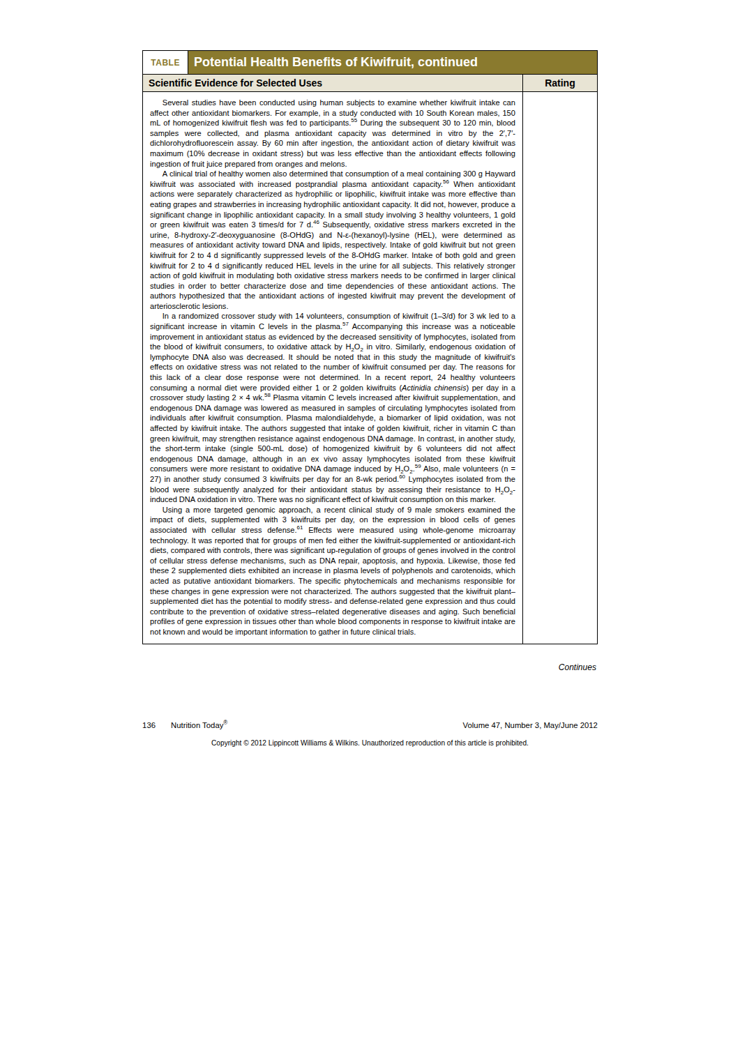| TABLE | Potential Health Benefits of Kiwifruit, continued |
| Scientific Evidence for Selected Uses | Rating |
| Several studies have been conducted using human subjects to examine whether kiwifruit intake can affect other antioxidant biomarkers. For example, in a study conducted with 10 South Korean males, 150 mL of homogenized kiwifruit flesh was fed to participants. 55 During the subsequent 30 to 120 min, blood samples were collected, and plasma antioxidant capacity was determined in vitro by the 2′,7′-dichlorohydrofluorescein assay. By 60 min after ingestion, the antioxidant action of dietary kiwifruit was maximum (10% decrease in oxidant stress) but was less effective than the antioxidant effects following ingestion of fruit juice prepared from oranges and melons. A clinical trial of healthy women also determined that consumption of a meal containing 300 g Hayward kiwifruit was associated with increased postprandial plasma antioxidant capacity. 56 When antioxidant actions were separately characterized as hydrophilic or lipophilic, kiwifruit intake was more effective than eating grapes and strawberries in increasing hydrophilic antioxidant capacity. It did not, however, produce a significant change in lipophilic antioxidant capacity. In a small study involving 3 healthy volunteers, 1 gold or green kiwifruit was eaten 3 times/d for 7 d. 46 Subsequently, oxidative stress markers excreted in the urine, 8-hydroxy-2′-deoxyguanosine (8-OHdG) and N-ε-(hexanoyl)-lysine (HEL), were determined as measures of antioxidant activity toward DNA and lipids, respectively. Intake of gold kiwifruit but not green kiwifruit for 2 to 4 d significantly suppressed levels of the 8-OHdG marker. Intake of both gold and green kiwifruit for 2 to 4 d significantly reduced HEL levels in the urine for all subjects. This relatively stronger action of gold kiwifruit in modulating both oxidative stress markers needs to be confirmed in larger clinical studies in order to better characterize dose and time dependencies of these antioxidant actions. The authors hypothesized that the antioxidant actions of ingested kiwifruit may prevent the development of arteriosclerotic lesions. In a randomized crossover study with 14 volunteers, consumption of kiwifruit (1–3/d) for 3 wk led to a significant increase in vitamin C levels in the plasma. 57 Accompanying this increase was a noticeable improvement in antioxidant status as evidenced by the decreased sensitivity of lymphocytes, isolated from the blood of kiwifruit consumers, to oxidative attack by H 2 O 2 in vitro. Similarly, endogenous oxidation of lymphocyte DNA also was decreased. It should be noted that in this study the magnitude of kiwifruit's effects on oxidative stress was not related to the number of kiwifruit consumed per day. The reasons for this lack of a clear dose response were not determined. In a recent report, 24 healthy volunteers consuming a normal diet were provided either 1 or 2 golden kiwifruits ( Actinidia chinensis ) per day in a crossover study lasting 2 × 4 wk. 58 Plasma vitamin C levels increased after kiwifruit supplementation, and endogenous DNA damage was lowered as measured in samples of circulating lymphocytes isolated from individuals after kiwifruit consumption. Plasma malondialdehyde, a biomarker of lipid oxidation, was not affected by kiwifruit intake. The authors suggested that intake of golden kiwifruit, richer in vitamin C than green kiwifruit, may strengthen resistance against endogenous DNA damage. In contrast, in another study, the short-term intake (single 500-mL dose) of homogenized kiwifruit by 6 volunteers did not affect endogenous DNA damage, although in an ex vivo assay lymphocytes isolated from these kiwifruit consumers were more resistant to oxidative DNA damage induced by H 2 O 2 . 59 Also, male volunteers (n = 27) in another study consumed 3 kiwifruits per day for an 8-wk period. 60 Lymphocytes isolated from the blood were subsequently analyzed for their antioxidant status by assessing their resistance to H 2 O 2 -induced DNA oxidation in vitro. There was no significant effect of kiwifruit consumption on this marker. Using a more targeted genomic approach, a recent clinical study of 9 male smokers examined the impact of diets, supplemented with 3 kiwifruits per day, on the expression in blood cells of genes associated with cellular stress defense. 61 Effects were measured using whole-genome microarray technology. It was reported that for groups of men fed either the kiwifruit-supplemented or antioxidant-rich diets, compared with controls, there was significant up-regulation of groups of genes involved in the control of cellular stress defense mechanisms, such as DNA repair, apoptosis, and hypoxia. Likewise, those fed these 2 supplemented diets exhibited an increase in plasma levels of polyphenols and carotenoids, which acted as putative antioxidant biomarkers. The specific phytochemicals and mechanisms responsible for these changes in gene expression were not characterized. The authors suggested that the kiwifruit plant–supplemented diet has the potential to modify stress- and defense-related gene expression and thus could contribute to the prevention of oxidative stress–related degenerative diseases and aging. Such beneficial profiles of gene expression in tissues other than whole blood components in response to kiwifruit intake are not known and would be important information to gather in future clinical trials. | |
Continues
136 Nutrition Today®
Volume 47, Number 3, May/June 2012
Copyright © 2012 Lippincott Williams & Wilkins. Unauthorized reproduction of this article is prohibited.